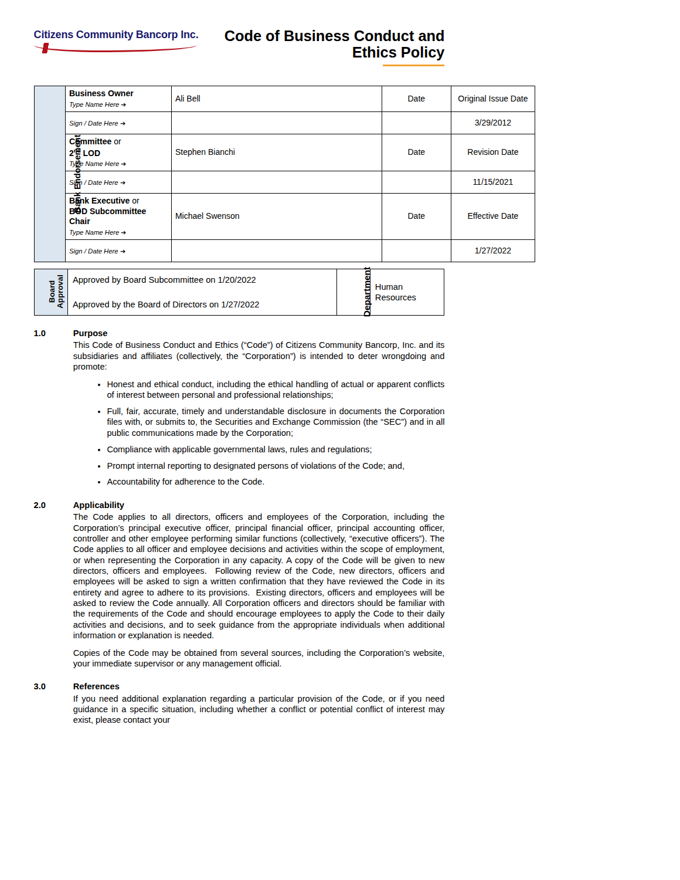Citizens Community Bancorp Inc.
Code of Business Conduct and Ethics Policy
| Bank Endorsement | Business Owner Type Name Here ➔ | Ali Bell | Date | Original Issue Date |
| Sign / Date Here ➔ | | | 3/29/2012 |
| Committee or 2 nd LOD Type Name Here ➔ | Stephen Bianchi | Date | Revision Date |
| Sign / Date Here ➔ | | | 11/15/2021 |
| Bank Executive or BOD Subcommittee Chair Type Name Here ➔ | Michael Swenson | Date | Effective Date |
| Sign / Date Here ➔ | | | 1/27/2022 |
| Board Approval | Approved by Board Subcommittee on 1/20/2022 Approved by the Board of Directors on 1/27/2022 | Department | Human Resources |
1.0 Purpose
This Code of Business Conduct and Ethics (“Code”) of Citizens Community Bancorp, Inc. and its subsidiaries and affiliates (collectively, the “Corporation”) is intended to deter wrongdoing and promote:
Honest and ethical conduct, including the ethical handling of actual or apparent conflicts of interest between personal and professional relationships;
Full, fair, accurate, timely and understandable disclosure in documents the Corporation files with, or submits to, the Securities and Exchange Commission (the “SEC”) and in all public communications made by the Corporation;
Compliance with applicable governmental laws, rules and regulations;
Prompt internal reporting to designated persons of violations of the Code; and,
Accountability for adherence to the Code.
2.0 Applicability
The Code applies to all directors, officers and employees of the Corporation, including the Corporation’s principal executive officer, principal financial officer, principal accounting officer, controller and other employee performing similar functions (collectively, “executive officers”). The Code applies to all officer and employee decisions and activities within the scope of employment, or when representing the Corporation in any capacity. A copy of the Code will be given to new directors, officers and employees. Following review of the Code, new directors, officers and employees will be asked to sign a written confirmation that they have reviewed the Code in its entirety and agree to adhere to its provisions. Existing directors, officers and employees will be asked to review the Code annually. All Corporation officers and directors should be familiar with the requirements of the Code and should encourage employees to apply the Code to their daily activities and decisions, and to seek guidance from the appropriate individuals when additional information or explanation is needed.
Copies of the Code may be obtained from several sources, including the Corporation’s website, your immediate supervisor or any management official.
3.0 References
If you need additional explanation regarding a particular provision of the Code, or if you need guidance in a specific situation, including whether a conflict or potential conflict of interest may exist, please contact your